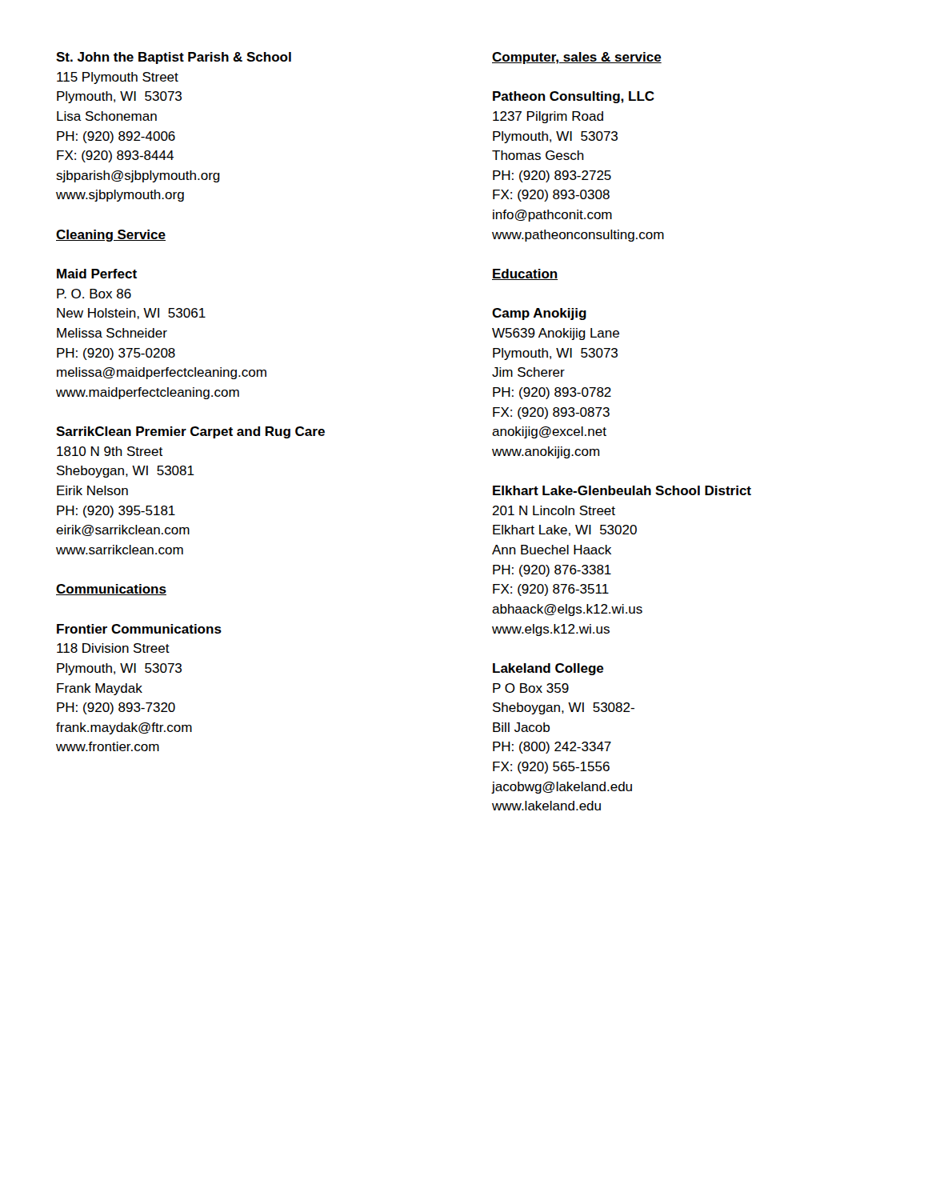St. John the Baptist Parish & School 115 Plymouth Street Plymouth, WI 53073 Lisa Schoneman PH: (920) 892-4006 FX: (920) 893-8444 sjbparish@sjbplymouth.org www.sjbplymouth.org
Cleaning Service
Maid Perfect P. O. Box 86 New Holstein, WI 53061 Melissa Schneider PH: (920) 375-0208 melissa@maidperfectcleaning.com www.maidperfectcleaning.com
SarrikClean Premier Carpet and Rug Care 1810 N 9th Street Sheboygan, WI 53081 Eirik Nelson PH: (920) 395-5181 eirik@sarrikclean.com www.sarrikclean.com
Communications
Frontier Communications 118 Division Street Plymouth, WI 53073 Frank Maydak PH: (920) 893-7320 frank.maydak@ftr.com www.frontier.com
Computer, sales & service
Patheon Consulting, LLC 1237 Pilgrim Road Plymouth, WI 53073 Thomas Gesch PH: (920) 893-2725 FX: (920) 893-0308 info@pathconit.com www.patheonconsulting.com
Education
Camp Anokijig W5639 Anokijig Lane Plymouth, WI 53073 Jim Scherer PH: (920) 893-0782 FX: (920) 893-0873 anokijig@excel.net www.anokijig.com
Elkhart Lake-Glenbeulah School District 201 N Lincoln Street Elkhart Lake, WI 53020 Ann Buechel Haack PH: (920) 876-3381 FX: (920) 876-3511 abhaack@elgs.k12.wi.us www.elgs.k12.wi.us
Lakeland College P O Box 359 Sheboygan, WI 53082- Bill Jacob PH: (800) 242-3347 FX: (920) 565-1556 jacobwg@lakeland.edu www.lakeland.edu